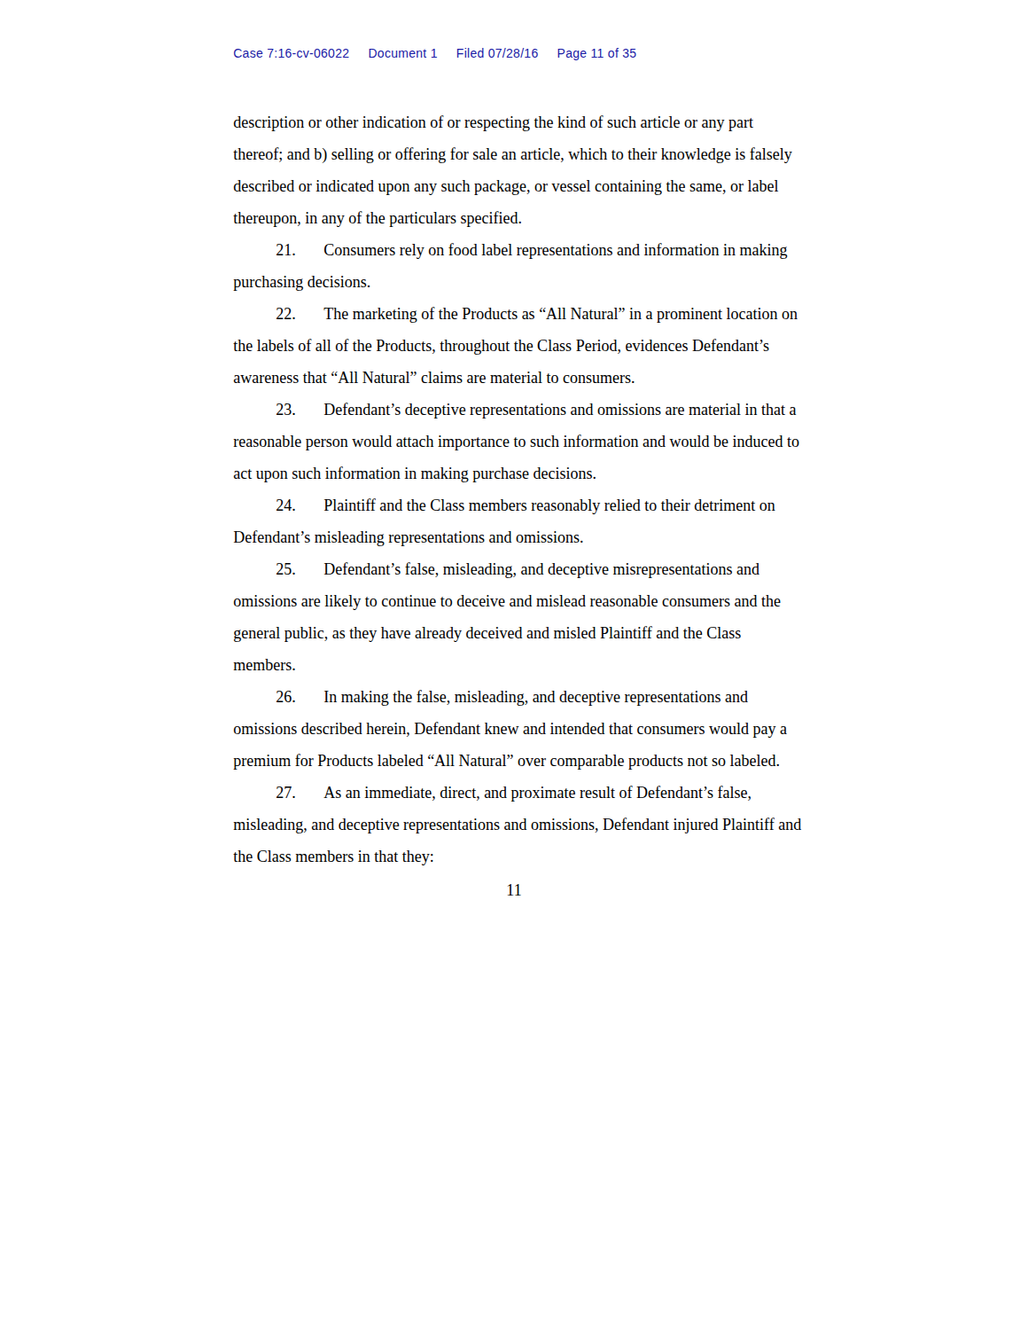Case 7:16-cv-06022 Document 1 Filed 07/28/16 Page 11 of 35
description or other indication of or respecting the kind of such article or any part thereof; and b) selling or offering for sale an article, which to their knowledge is falsely described or indicated upon any such package, or vessel containing the same, or label thereupon, in any of the particulars specified.
21. Consumers rely on food label representations and information in making purchasing decisions.
22. The marketing of the Products as “All Natural” in a prominent location on the labels of all of the Products, throughout the Class Period, evidences Defendant’s awareness that “All Natural” claims are material to consumers.
23. Defendant’s deceptive representations and omissions are material in that a reasonable person would attach importance to such information and would be induced to act upon such information in making purchase decisions.
24. Plaintiff and the Class members reasonably relied to their detriment on Defendant’s misleading representations and omissions.
25. Defendant’s false, misleading, and deceptive misrepresentations and omissions are likely to continue to deceive and mislead reasonable consumers and the general public, as they have already deceived and misled Plaintiff and the Class members.
26. In making the false, misleading, and deceptive representations and omissions described herein, Defendant knew and intended that consumers would pay a premium for Products labeled “All Natural” over comparable products not so labeled.
27. As an immediate, direct, and proximate result of Defendant’s false, misleading, and deceptive representations and omissions, Defendant injured Plaintiff and the Class members in that they:
11